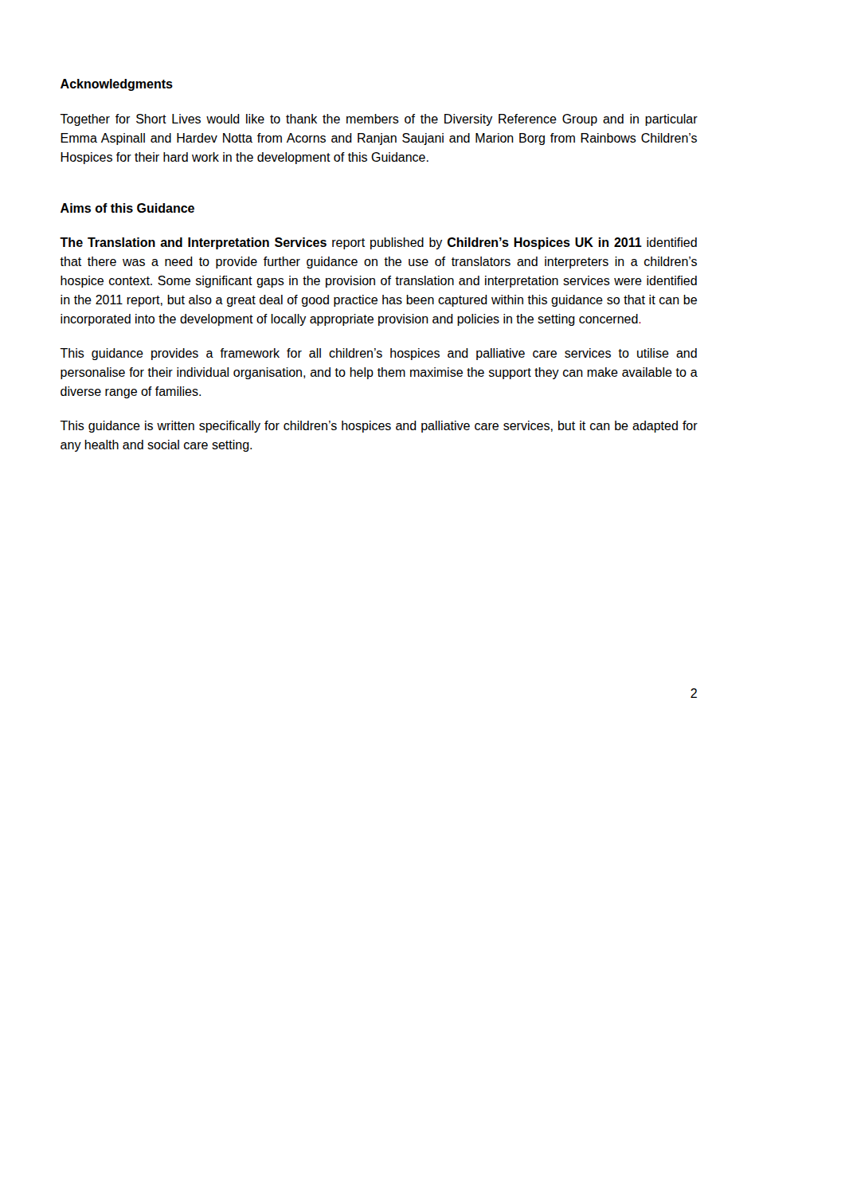Acknowledgments
Together for Short Lives would like to thank the members of the Diversity Reference Group and in particular Emma Aspinall and Hardev Notta from Acorns and Ranjan Saujani and Marion Borg from Rainbows Children’s Hospices for their hard work in the development of this Guidance.
Aims of this Guidance
The Translation and Interpretation Services report published by Children’s Hospices UK in 2011 identified that there was a need to provide further guidance on the use of translators and interpreters in a children’s hospice context. Some significant gaps in the provision of translation and interpretation services were identified in the 2011 report, but also a great deal of good practice has been captured within this guidance so that it can be incorporated into the development of locally appropriate provision and policies in the setting concerned.
This guidance provides a framework for all children’s hospices and palliative care services to utilise and personalise for their individual organisation, and to help them maximise the support they can make available to a diverse range of families.
This guidance is written specifically for children’s hospices and palliative care services, but it can be adapted for any health and social care setting.
2